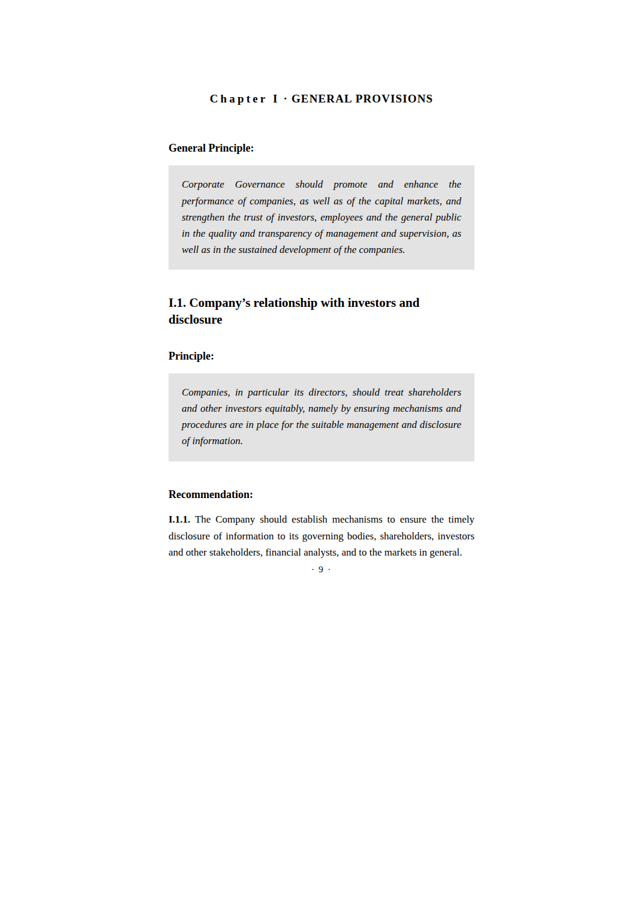Chapter I · GENERAL PROVISIONS
General Principle:
Corporate Governance should promote and enhance the performance of companies, as well as of the capital markets, and strengthen the trust of investors, employees and the general public in the quality and transparency of management and supervision, as well as in the sustained development of the companies.
I.1. Company’s relationship with investors and disclosure
Principle:
Companies, in particular its directors, should treat shareholders and other investors equitably, namely by ensuring mechanisms and procedures are in place for the suitable management and disclosure of information.
Recommendation:
I.1.1. The Company should establish mechanisms to ensure the timely disclosure of information to its governing bodies, shareholders, investors and other stakeholders, financial analysts, and to the markets in general.
· 9 ·